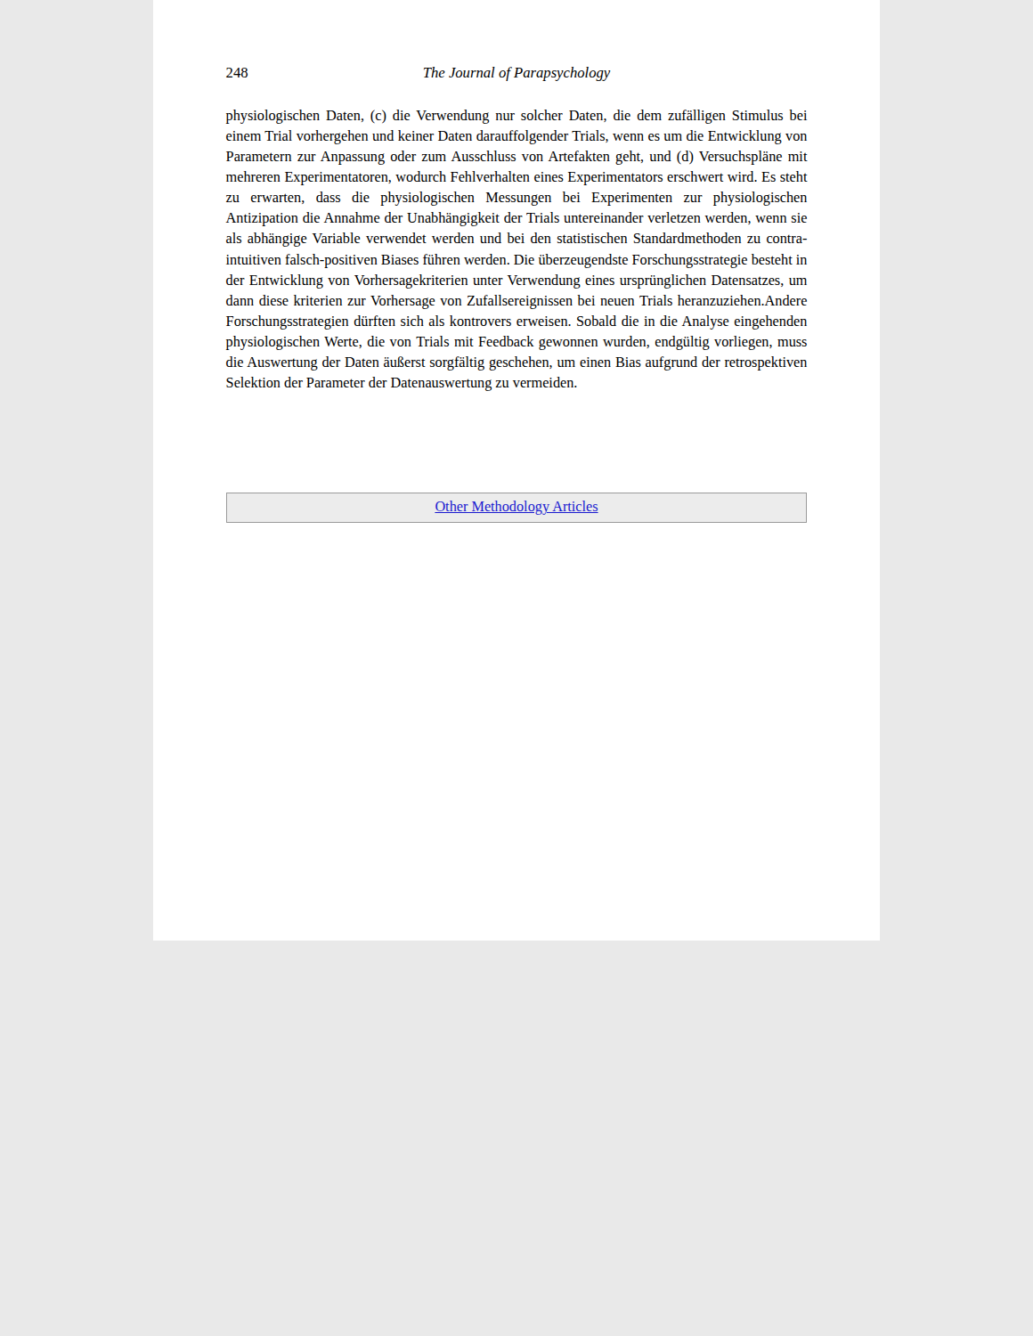248 The Journal of Parapsychology
physiologischen Daten, (c) die Verwendung nur solcher Daten, die dem zufälligen Stimulus bei einem Trial vorhergehen und keiner Daten darauffolgender Trials, wenn es um die Entwicklung von Parametern zur Anpassung oder zum Ausschluss von Artefakten geht, und (d) Versuchspläne mit mehreren Experimentatoren, wodurch Fehlverhalten eines Experimentators erschwert wird. Es steht zu erwarten, dass die physiologischen Messungen bei Experimenten zur physiologischen Antizipation die Annahme der Unabhängigkeit der Trials untereinander verletzen werden, wenn sie als abhängige Variable verwendet werden und bei den statistischen Standardmethoden zu contra-intuitiven falsch-positiven Biases führen werden. Die überzeugendste Forschungsstrategie besteht in der Entwicklung von Vorhersagekriterien unter Verwendung eines ursprünglichen Datensatzes, um dann diese kriterien zur Vorhersage von Zufallsereignissen bei neuen Trials heranzuziehen.Andere Forschungsstrategien dürften sich als kontrovers erweisen. Sobald die in die Analyse eingehenden physiologischen Werte, die von Trials mit Feedback gewonnen wurden, endgültig vorliegen, muss die Auswertung der Daten äußerst sorgfältig geschehen, um einen Bias aufgrund der retrospektiven Selektion der Parameter der Datenauswertung zu vermeiden.
Other Methodology Articles